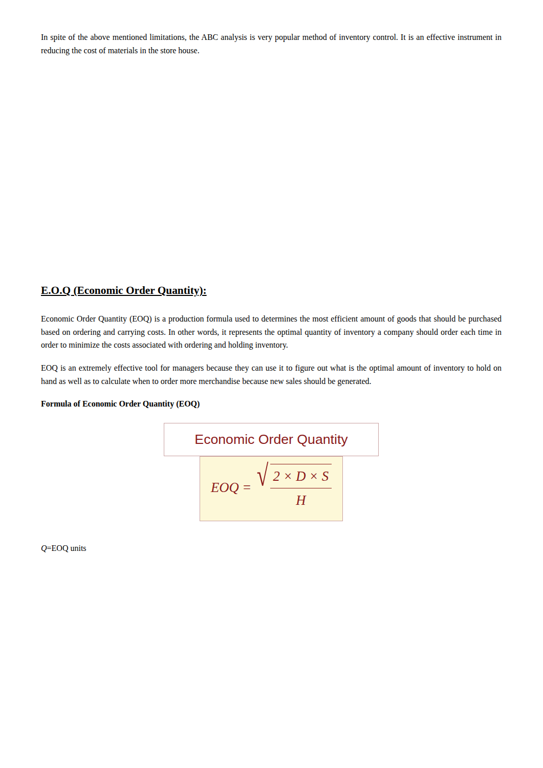In spite of the above mentioned limitations, the ABC analysis is very popular method of inventory control. It is an effective instrument in reducing the cost of materials in the store house.
E.O.Q (Economic Order Quantity):
Economic Order Quantity (EOQ) is a production formula used to determines the most efficient amount of goods that should be purchased based on ordering and carrying costs. In other words, it represents the optimal quantity of inventory a company should order each time in order to minimize the costs associated with ordering and holding inventory.
EOQ is an extremely effective tool for managers because they can use it to figure out what is the optimal amount of inventory to hold on hand as well as to calculate when to order more merchandise because new sales should be generated.
Formula of Economic Order Quantity (EOQ)
Economic Order Quantity
EOQ = √ 2 × D × S H
Q=EOQ units